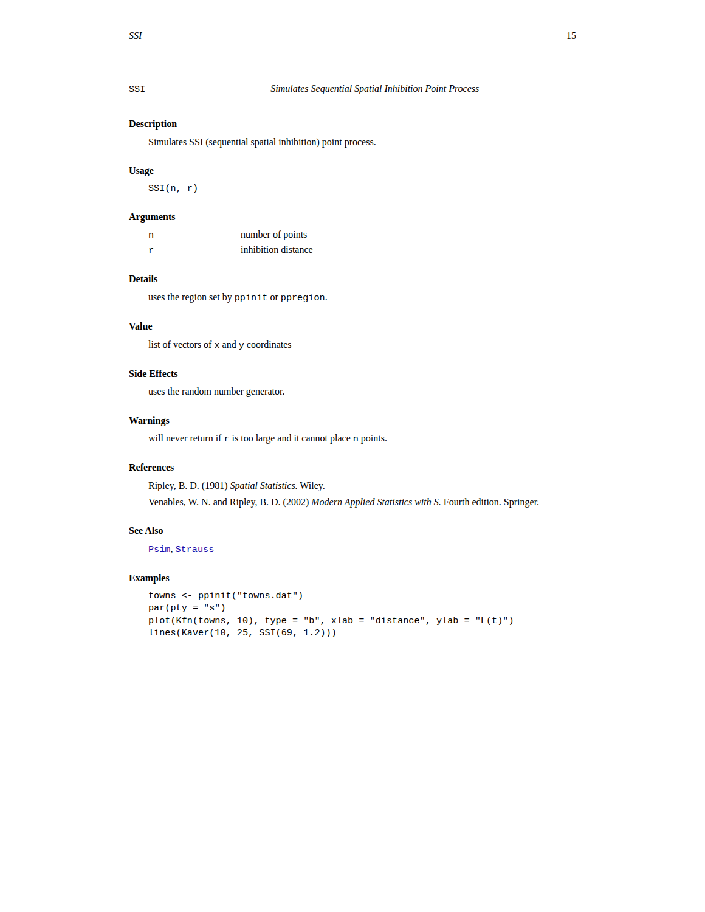SSI 15
SSI Simulates Sequential Spatial Inhibition Point Process
Description
Simulates SSI (sequential spatial inhibition) point process.
Usage
SSI(n, r)
Arguments
n
number of points
r
inhibition distance
Details
uses the region set by ppinit or ppregion.
Value
list of vectors of x and y coordinates
Side Effects
uses the random number generator.
Warnings
will never return if r is too large and it cannot place n points.
References
Ripley, B. D. (1981) Spatial Statistics. Wiley.
Venables, W. N. and Ripley, B. D. (2002) Modern Applied Statistics with S. Fourth edition. Springer.
See Also
Psim, Strauss
Examples
towns <- ppinit("towns.dat")
par(pty = "s")
plot(Kfn(towns, 10), type = "b", xlab = "distance", ylab = "L(t)")
lines(Kaver(10, 25, SSI(69, 1.2)))